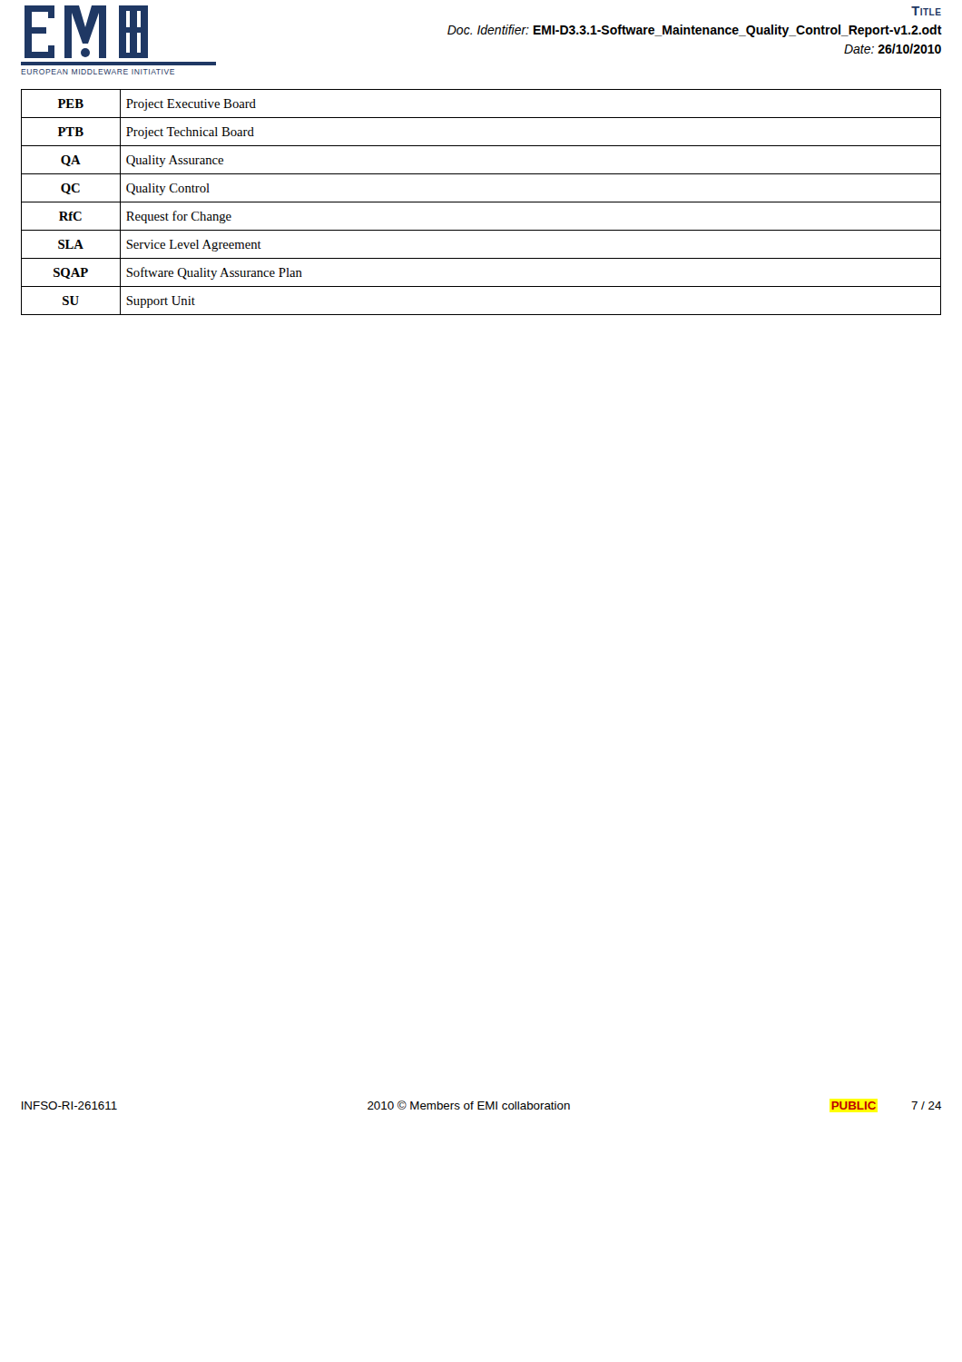EUROPEAN MIDDLEWARE INITIATIVE
Title
Doc. Identifier: EMI-D3.3.1-Software_Maintenance_Quality_Control_Report-v1.2.odt
Date: 26/10/2010
| PEB | Project Executive Board |
| PTB | Project Technical Board |
| QA | Quality Assurance |
| QC | Quality Control |
| RfC | Request for Change |
| SLA | Service Level Agreement |
| SQAP | Software Quality Assurance Plan |
| SU | Support Unit |
INFSO-RI-261611 2010 © Members of EMI collaboration PUBLIC 7 / 24